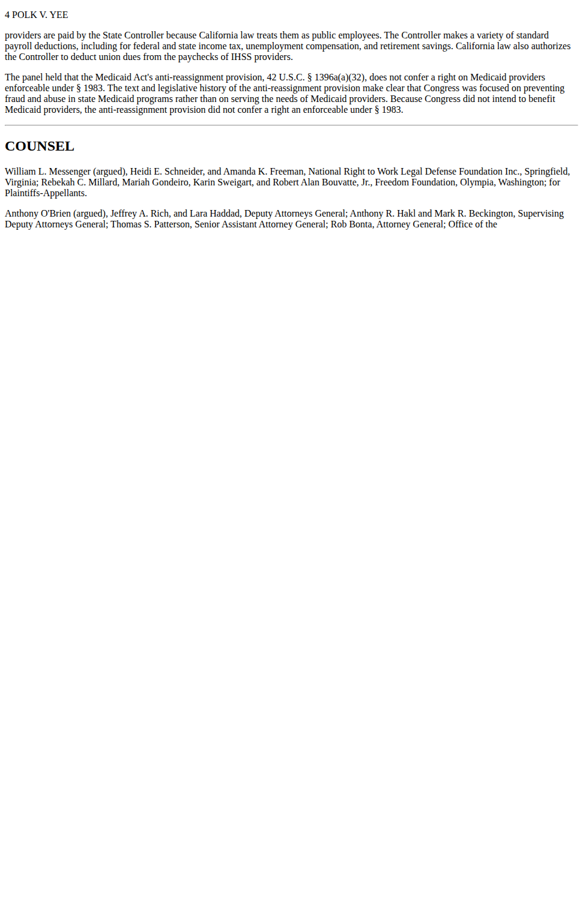4 POLK V. YEE
providers are paid by the State Controller because California law treats them as public employees. The Controller makes a variety of standard payroll deductions, including for federal and state income tax, unemployment compensation, and retirement savings. California law also authorizes the Controller to deduct union dues from the paychecks of IHSS providers.
The panel held that the Medicaid Act's anti-reassignment provision, 42 U.S.C. § 1396a(a)(32), does not confer a right on Medicaid providers enforceable under § 1983. The text and legislative history of the anti-reassignment provision make clear that Congress was focused on preventing fraud and abuse in state Medicaid programs rather than on serving the needs of Medicaid providers. Because Congress did not intend to benefit Medicaid providers, the anti-reassignment provision did not confer a right an enforceable under § 1983.
COUNSEL
William L. Messenger (argued), Heidi E. Schneider, and Amanda K. Freeman, National Right to Work Legal Defense Foundation Inc., Springfield, Virginia; Rebekah C. Millard, Mariah Gondeiro, Karin Sweigart, and Robert Alan Bouvatte, Jr., Freedom Foundation, Olympia, Washington; for Plaintiffs-Appellants.
Anthony O'Brien (argued), Jeffrey A. Rich, and Lara Haddad, Deputy Attorneys General; Anthony R. Hakl and Mark R. Beckington, Supervising Deputy Attorneys General; Thomas S. Patterson, Senior Assistant Attorney General; Rob Bonta, Attorney General; Office of the